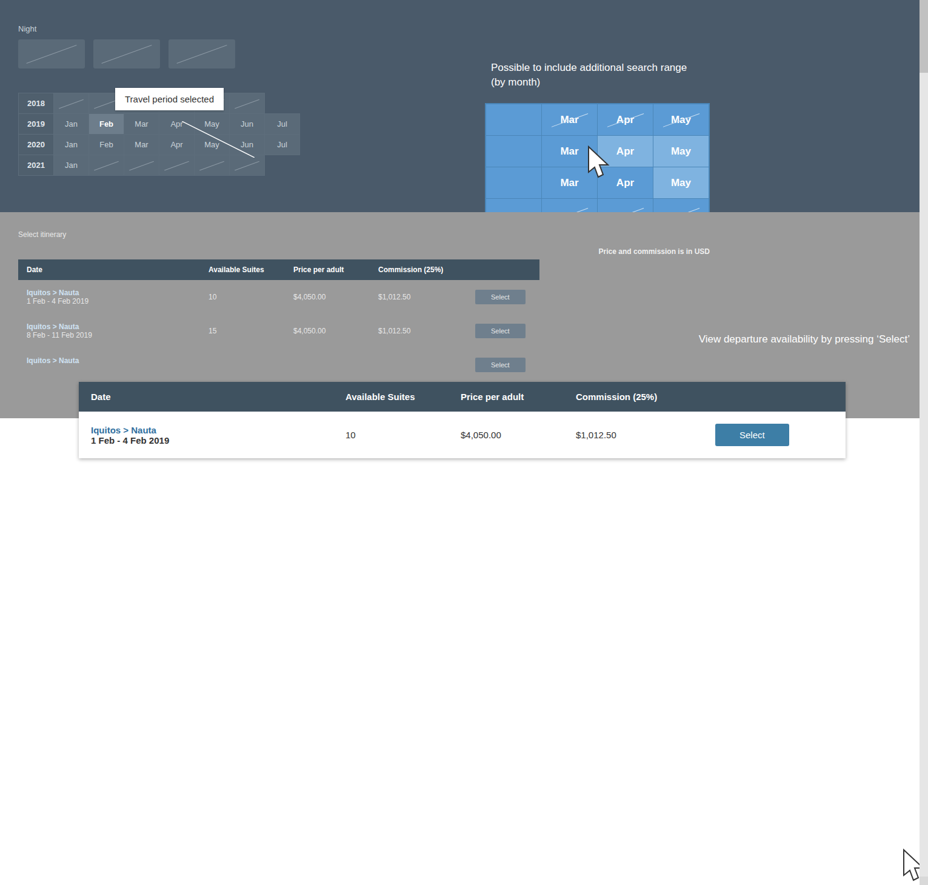Night
| 2018 | | | | | | |
| 2019 | Jan | Feb | Mar | Apr | May | Jun | Jul |
| 2020 | Jan | Feb | Mar | Apr | May | Jun | Jul |
| 2021 | Jan | | | | | |
Travel period selected
Possible to include additional search range
(by month)
| | Mar | Apr | May |
| | Mar | Apr | May |
| | Mar | Apr | May |
Select itinerary
Price and commission is in USD
| Date | Available Suites | Price per adult | Commission (25%) | |
| --- | --- | --- | --- | --- |
| Iquitos > Nauta 1 Feb - 4 Feb 2019 | 10 | $4,050.00 | $1,012.50 | Select |
| Iquitos > Nauta 8 Feb - 11 Feb 2019 | 15 | $4,050.00 | $1,012.50 | Select |
| Iquitos > Nauta | | | | Select |
View departure availability by pressing ‘Select’
| Date | Available Suites | Price per adult | Commission (25%) | |
| --- | --- | --- | --- | --- |
| Iquitos > Nauta 1 Feb - 4 Feb 2019 | 10 | $4,050.00 | $1,012.50 | Select |